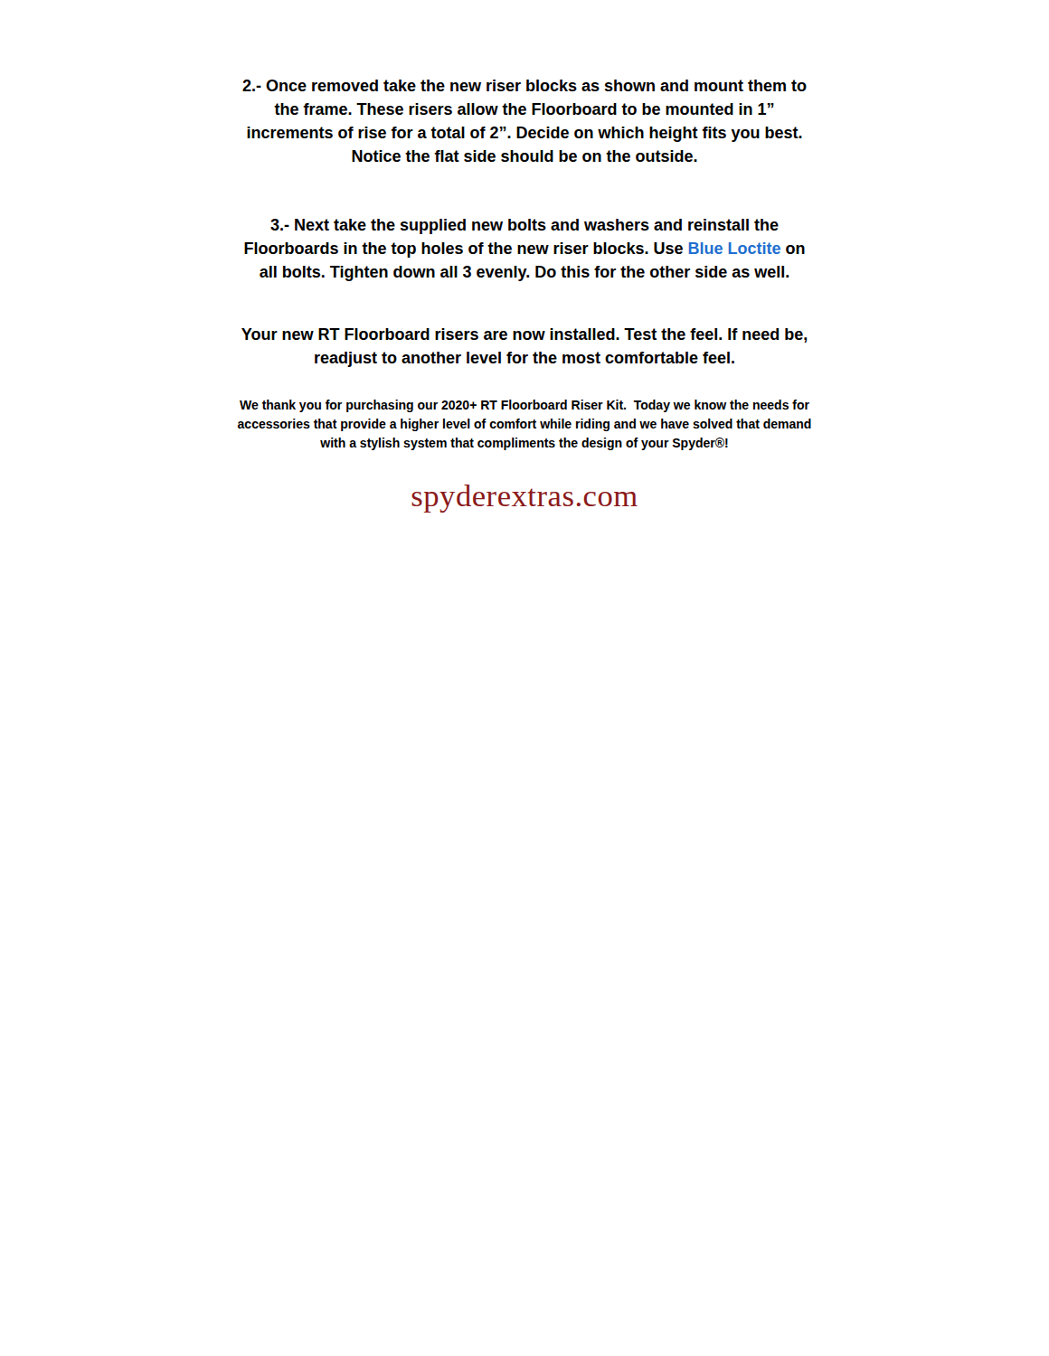2.- Once removed take the new riser blocks as shown and mount them to the frame. These risers allow the Floorboard to be mounted in 1” increments of rise for a total of 2”. Decide on which height fits you best. Notice the flat side should be on the outside.
3.- Next take the supplied new bolts and washers and reinstall the Floorboards in the top holes of the new riser blocks. Use Blue Loctite on all bolts. Tighten down all 3 evenly. Do this for the other side as well.
Your new RT Floorboard risers are now installed. Test the feel. If need be, readjust to another level for the most comfortable feel.
We thank you for purchasing our 2020+ RT Floorboard Riser Kit. Today we know the needs for accessories that provide a higher level of comfort while riding and we have solved that demand with a stylish system that compliments the design of your Spyder®!
spyderextras.com